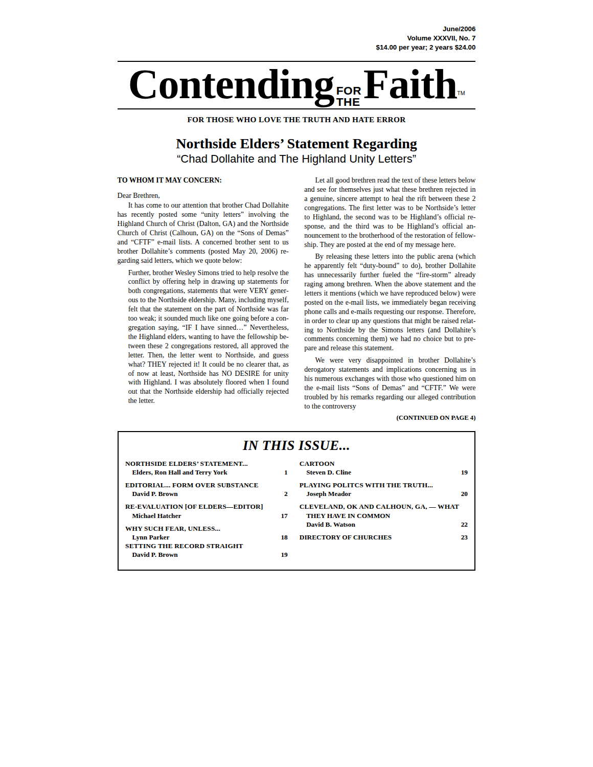June/2006
Volume XXXVII, No. 7
$14.00 per year; 2 years $24.00
Contending FOR
THE Faith TM
FOR THOSE WHO LOVE THE TRUTH AND HATE ERROR
Northside Elders’ Statement Regarding
“Chad Dollahite and The Highland Unity Letters”
TO WHOM IT MAY CONCERN:
Dear Brethren,
It has come to our attention that brother Chad Dollahite has recently posted some “unity letters” involving the Highland Church of Christ (Dalton, GA) and the Northside Church of Christ (Calhoun, GA) on the “Sons of Demas” and “CFTF” e-mail lists. A concerned brother sent to us brother Dollahite’s comments (posted May 20, 2006) regarding said letters, which we quote below:
Further, brother Wesley Simons tried to help resolve the conflict by offering help in drawing up statements for both congregations, statements that were VERY generous to the Northside eldership. Many, including myself, felt that the statement on the part of Northside was far too weak; it sounded much like one going before a congregation saying, “IF I have sinned…” Nevertheless, the Highland elders, wanting to have the fellowship between these 2 congregations restored, all approved the letter. Then, the letter went to Northside, and guess what? THEY rejected it! It could be no clearer that, as of now at least, Northside has NO DESIRE for unity with Highland. I was absolutely floored when I found out that the Northside eldership had officially rejected the letter.
Let all good brethren read the text of these letters below and see for themselves just what these brethren rejected in a genuine, sincere attempt to heal the rift between these 2 congregations. The first letter was to be Northside’s letter to Highland, the second was to be Highland’s official response, and the third was to be Highland’s official announcement to the brotherhood of the restoration of fellowship. They are posted at the end of my message here.
By releasing these letters into the public arena (which he apparently felt “duty-bound” to do), brother Dollahite has unnecessarily further fueled the “fire-storm” already raging among brethren. When the above statement and the letters it mentions (which we have reproduced below) were posted on the e-mail lists, we immediately began receiving phone calls and e-mails requesting our response. Therefore, in order to clear up any questions that might be raised relating to Northside by the Simons letters (and Dollahite’s comments concerning them) we had no choice but to prepare and release this statement.
We were very disappointed in brother Dollahite’s derogatory statements and implications concerning us in his numerous exchanges with those who questioned him on the e-mail lists “Sons of Demas” and “CFTF.” We were troubled by his remarks regarding our alleged contribution to the controversy
(CONTINUED ON PAGE 4)
IN THIS ISSUE...
| NORTHSIDE ELDERS’ STATEMENT... Elders, Ron Hall and Terry York 1 EDITORIAL... FORM OVER SUBSTANCE David P. Brown 2 RE-EVALUATION [of elders—Editor] Michael Hatcher 17 WHY SUCH FEAR, UNLESS... Lynn Parker 18 SETTING THE RECORD STRAIGHT David P. Brown 19 | CARTOON Steven D. Cline 19 PLAYING POLITCS WITH THE TRUTH... Joseph Meador 20 CLEVELAND, OK AND CALHOUN, GA, — WHAT THEY HAVE IN COMMON David B. Watson 22 DIRECTORY OF CHURCHES 23 |